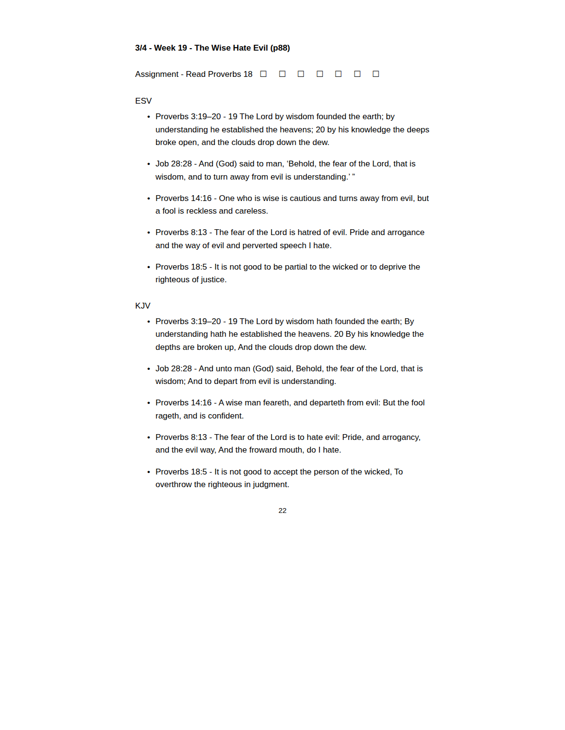3/4 - Week 19 - The Wise Hate Evil (p88)
Assignment - Read Proverbs 18 ☐ ☐ ☐ ☐ ☐ ☐ ☐
ESV
Proverbs 3:19–20 - 19 The Lord by wisdom founded the earth; by understanding he established the heavens; 20 by his knowledge the deeps broke open, and the clouds drop down the dew.
Job 28:28 - And (God) said to man, ‘Behold, the fear of the Lord, that is wisdom, and to turn away from evil is understanding.’ ”
Proverbs 14:16 - One who is wise is cautious and turns away from evil, but a fool is reckless and careless.
Proverbs 8:13 - The fear of the Lord is hatred of evil. Pride and arrogance and the way of evil and perverted speech I hate.
Proverbs 18:5 - It is not good to be partial to the wicked or to deprive the righteous of justice.
KJV
Proverbs 3:19–20 - 19 The Lord by wisdom hath founded the earth; By understanding hath he established the heavens. 20 By his knowledge the depths are broken up, And the clouds drop down the dew.
Job 28:28 - And unto man (God) said, Behold, the fear of the Lord, that is wisdom; And to depart from evil is understanding.
Proverbs 14:16 - A wise man feareth, and departeth from evil: But the fool rageth, and is confident.
Proverbs 8:13 - The fear of the Lord is to hate evil: Pride, and arrogancy, and the evil way, And the froward mouth, do I hate.
Proverbs 18:5 - It is not good to accept the person of the wicked, To overthrow the righteous in judgment.
22